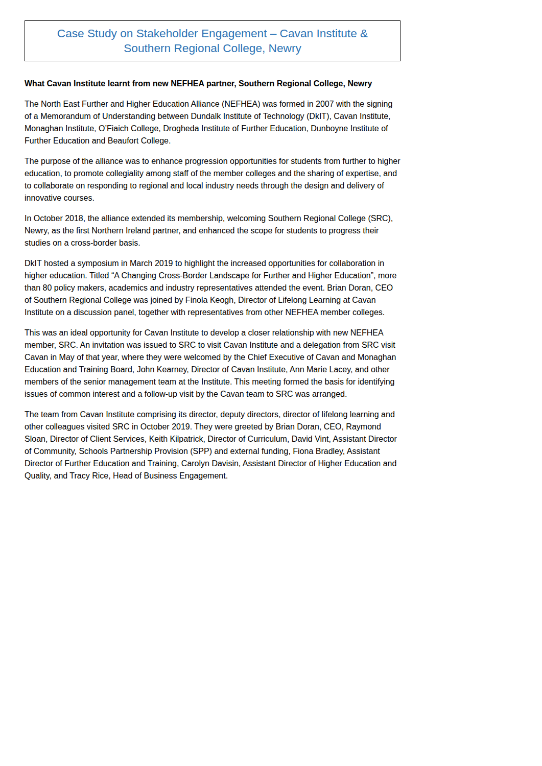Case Study on Stakeholder Engagement – Cavan Institute & Southern Regional College, Newry
What Cavan Institute learnt from new NEFHEA partner, Southern Regional College, Newry
The North East Further and Higher Education Alliance (NEFHEA) was formed in 2007 with the signing of a Memorandum of Understanding between Dundalk Institute of Technology (DkIT), Cavan Institute, Monaghan Institute, O’Fiaich College, Drogheda Institute of Further Education, Dunboyne Institute of Further Education and Beaufort College.
The purpose of the alliance was to enhance progression opportunities for students from further to higher education, to promote collegiality among staff of the member colleges and the sharing of expertise, and to collaborate on responding to regional and local industry needs through the design and delivery of innovative courses.
In October 2018, the alliance extended its membership, welcoming Southern Regional College (SRC), Newry, as the first Northern Ireland partner, and enhanced the scope for students to progress their studies on a cross-border basis.
DkIT hosted a symposium in March 2019 to highlight the increased opportunities for collaboration in higher education. Titled “A Changing Cross-Border Landscape for Further and Higher Education”, more than 80 policy makers, academics and industry representatives attended the event. Brian Doran, CEO of Southern Regional College was joined by Finola Keogh, Director of Lifelong Learning at Cavan Institute on a discussion panel, together with representatives from other NEFHEA member colleges.
This was an ideal opportunity for Cavan Institute to develop a closer relationship with new NEFHEA member, SRC. An invitation was issued to SRC to visit Cavan Institute and a delegation from SRC visit Cavan in May of that year, where they were welcomed by the Chief Executive of Cavan and Monaghan Education and Training Board, John Kearney, Director of Cavan Institute, Ann Marie Lacey, and other members of the senior management team at the Institute. This meeting formed the basis for identifying issues of common interest and a follow-up visit by the Cavan team to SRC was arranged.
The team from Cavan Institute comprising its director, deputy directors, director of lifelong learning and other colleagues visited SRC in October 2019. They were greeted by Brian Doran, CEO, Raymond Sloan, Director of Client Services, Keith Kilpatrick, Director of Curriculum, David Vint, Assistant Director of Community, Schools Partnership Provision (SPP) and external funding, Fiona Bradley, Assistant Director of Further Education and Training, Carolyn Davisin, Assistant Director of Higher Education and Quality, and Tracy Rice, Head of Business Engagement.